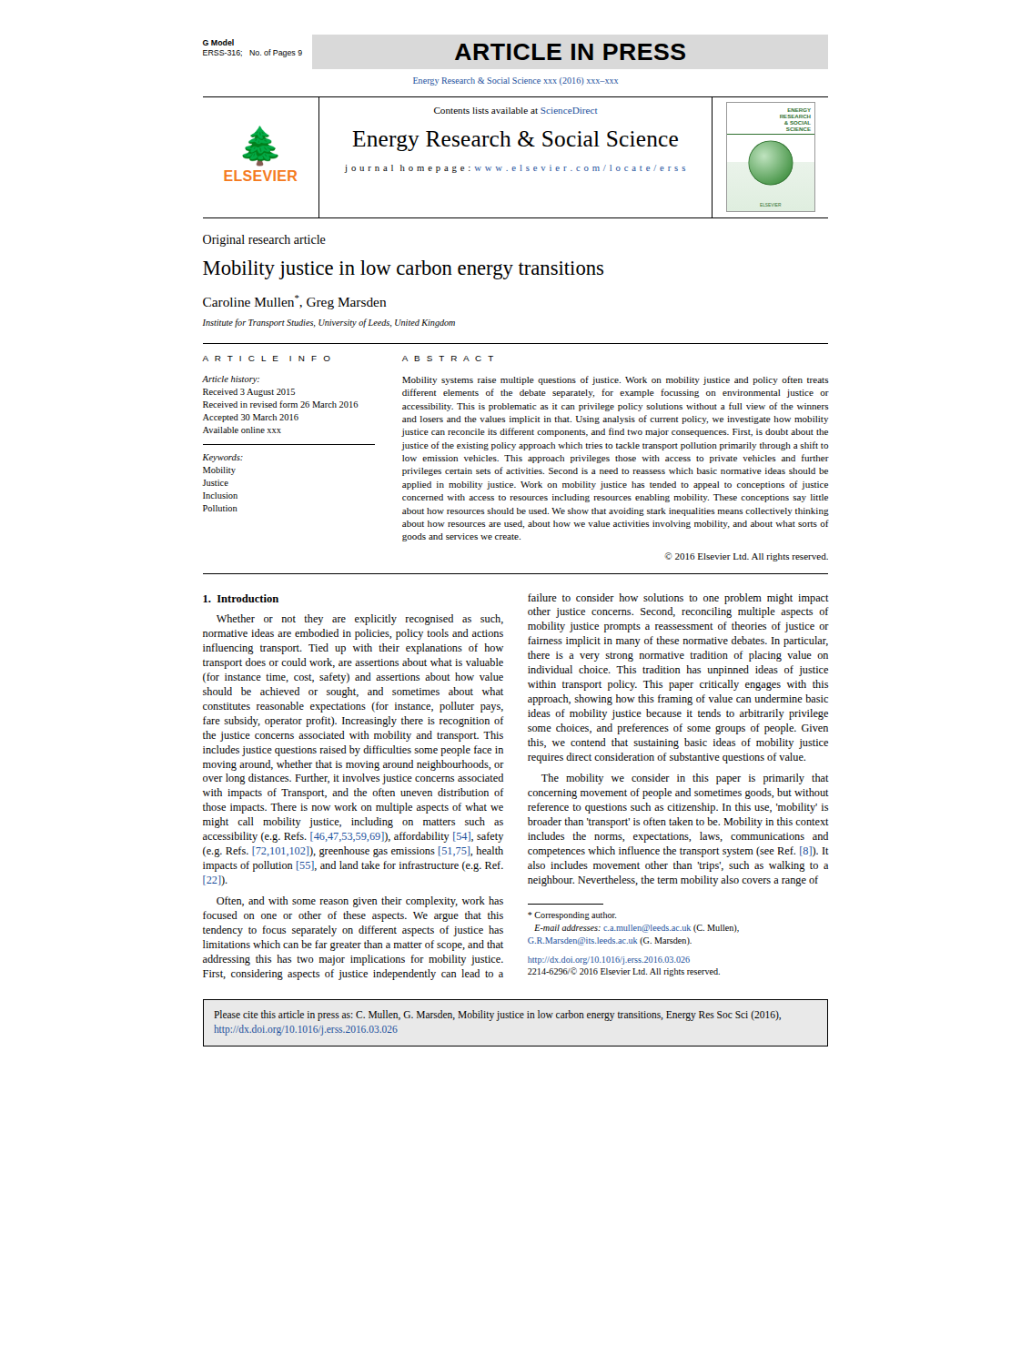G Model
ERSS-316; No. of Pages 9
ARTICLE IN PRESS
Energy Research & Social Science xxx (2016) xxx–xxx
🌲
ELSEVIER
Contents lists available at ScienceDirect
Energy Research & Social Science
j o u r n a l h o m e p a g e : w w w . e l s e v i e r . c o m / l o c a t e / e r s s
ENERGY
RESEARCH
& SOCIAL
SCIENCE
ELSEVIER
Original research article
Mobility justice in low carbon energy transitions
Caroline Mullen*, Greg Marsden
Institute for Transport Studies, University of Leeds, United Kingdom
A R T I C L E I N F O
Article history:
Received 3 August 2015
Received in revised form 26 March 2016
Accepted 30 March 2016
Available online xxx
Keywords:
Mobility
Justice
Inclusion
Pollution
A B S T R A C T
Mobility systems raise multiple questions of justice. Work on mobility justice and policy often treats different elements of the debate separately, for example focussing on environmental justice or accessibility. This is problematic as it can privilege policy solutions without a full view of the winners and losers and the values implicit in that. Using analysis of current policy, we investigate how mobility justice can reconcile its different components, and find two major consequences. First, is doubt about the justice of the existing policy approach which tries to tackle transport pollution primarily through a shift to low emission vehicles. This approach privileges those with access to private vehicles and further privileges certain sets of activities. Second is a need to reassess which basic normative ideas should be applied in mobility justice. Work on mobility justice has tended to appeal to conceptions of justice concerned with access to resources including resources enabling mobility. These conceptions say little about how resources should be used. We show that avoiding stark inequalities means collectively thinking about how resources are used, about how we value activities involving mobility, and about what sorts of goods and services we create.
© 2016 Elsevier Ltd. All rights reserved.
1. Introduction
Whether or not they are explicitly recognised as such, normative ideas are embodied in policies, policy tools and actions influencing transport. Tied up with their explanations of how transport does or could work, are assertions about what is valuable (for instance time, cost, safety) and assertions about how value should be achieved or sought, and sometimes about what constitutes reasonable expectations (for instance, polluter pays, fare subsidy, operator profit). Increasingly there is recognition of the justice concerns associated with mobility and transport. This includes justice questions raised by difficulties some people face in moving around, whether that is moving around neighbourhoods, or over long distances. Further, it involves justice concerns associated with impacts of Transport, and the often uneven distribution of those impacts. There is now work on multiple aspects of what we might call mobility justice, including on matters such as accessibility (e.g. Refs. [46,47,53,59,69]), affordability [54], safety (e.g. Refs. [72,101,102]), greenhouse gas emissions [51,75], health impacts of pollution [55], and land take for infrastructure (e.g. Ref. [22]).
Often, and with some reason given their complexity, work has focused on one or other of these aspects. We argue that this tendency to focus separately on different aspects of justice has limitations which can be far greater than a matter of scope, and that addressing this has two major implications for mobility justice. First, considering aspects of justice independently can lead to a failure to consider how solutions to one problem might impact other justice concerns. Second, reconciling multiple aspects of mobility justice prompts a reassessment of theories of justice or fairness implicit in many of these normative debates. In particular, there is a very strong normative tradition of placing value on individual choice. This tradition has unpinned ideas of justice within transport policy. This paper critically engages with this approach, showing how this framing of value can undermine basic ideas of mobility justice because it tends to arbitrarily privilege some choices, and preferences of some groups of people. Given this, we contend that sustaining basic ideas of mobility justice requires direct consideration of substantive questions of value.
The mobility we consider in this paper is primarily that concerning movement of people and sometimes goods, but without reference to questions such as citizenship. In this use, 'mobility' is broader than 'transport' is often taken to be. Mobility in this context includes the norms, expectations, laws, communications and competences which influence the transport system (see Ref. [8]). It also includes movement other than 'trips', such as walking to a neighbour. Nevertheless, the term mobility also covers a range of
* Corresponding author.
E-mail addresses: c.a.mullen@leeds.ac.uk (C. Mullen),
G.R.Marsden@its.leeds.ac.uk (G. Marsden).
http://dx.doi.org/10.1016/j.erss.2016.03.026
2214-6296/© 2016 Elsevier Ltd. All rights reserved.
Please cite this article in press as: C. Mullen, G. Marsden, Mobility justice in low carbon energy transitions, Energy Res Soc Sci (2016), http://dx.doi.org/10.1016/j.erss.2016.03.026